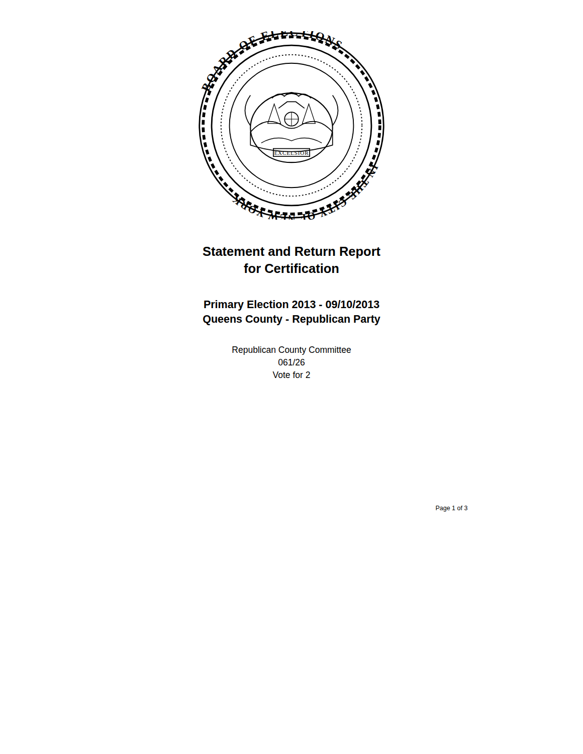Statement and Return Report
for Certification
Primary Election 2013 - 09/10/2013
Queens County - Republican Party
Republican County Committee
061/26
Vote for 2
Page 1 of 3